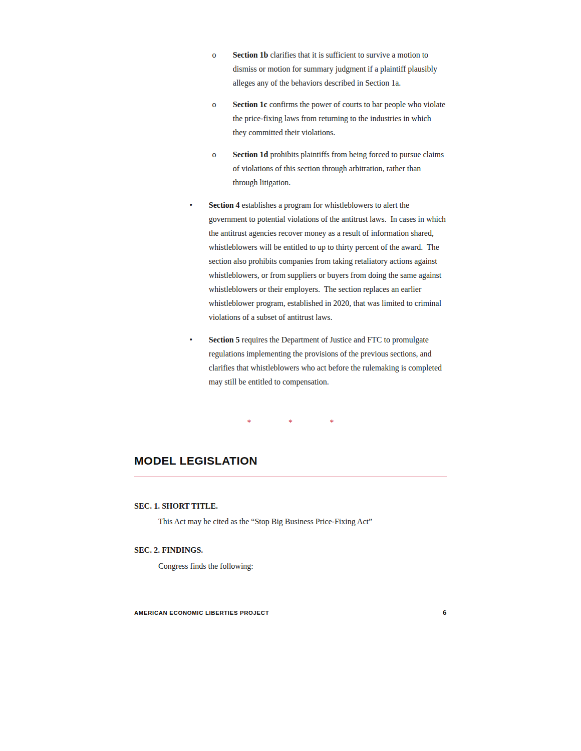oSection 1b clarifies that it is sufficient to survive a motion to dismiss or motion for summary judgment if a plaintiff plausibly alleges any of the behaviors described in Section 1a.
oSection 1c confirms the power of courts to bar people who violate the price-fixing laws from returning to the industries in which they committed their violations.
oSection 1d prohibits plaintiffs from being forced to pursue claims of violations of this section through arbitration, rather than through litigation.
•Section 4 establishes a program for whistleblowers to alert the government to potential violations of the antitrust laws. In cases in which the antitrust agencies recover money as a result of information shared, whistleblowers will be entitled to up to thirty percent of the award. The section also prohibits companies from taking retaliatory actions against whistleblowers, or from suppliers or buyers from doing the same against whistleblowers or their employers. The section replaces an earlier whistleblower program, established in 2020, that was limited to criminal violations of a subset of antitrust laws.
•Section 5 requires the Department of Justice and FTC to promulgate regulations implementing the provisions of the previous sections, and clarifies that whistleblowers who act before the rulemaking is completed may still be entitled to compensation.
* * *
MODEL LEGISLATION
SEC. 1. SHORT TITLE.
This Act may be cited as the “Stop Big Business Price-Fixing Act”
SEC. 2. FINDINGS.
Congress finds the following:
AMERICAN ECONOMIC LIBERTIES PROJECT 6